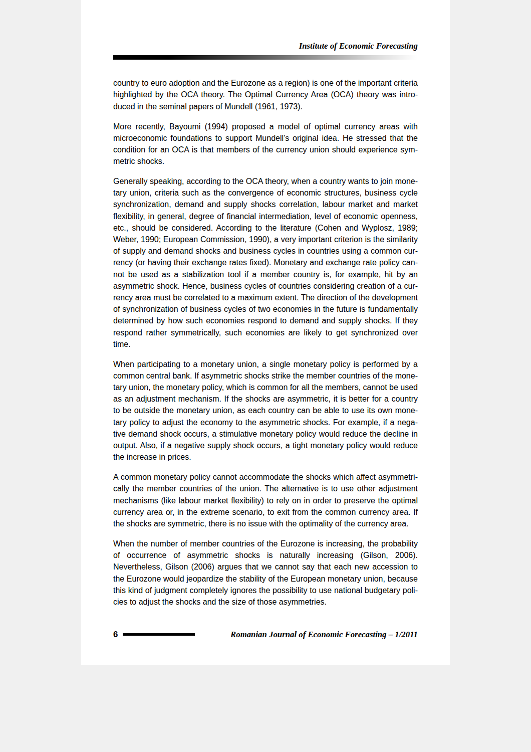Institute of Economic Forecasting
country to euro adoption and the Eurozone as a region) is one of the important criteria highlighted by the OCA theory. The Optimal Currency Area (OCA) theory was introduced in the seminal papers of Mundell (1961, 1973).
More recently, Bayoumi (1994) proposed a model of optimal currency areas with microeconomic foundations to support Mundell’s original idea. He stressed that the condition for an OCA is that members of the currency union should experience symmetric shocks.
Generally speaking, according to the OCA theory, when a country wants to join monetary union, criteria such as the convergence of economic structures, business cycle synchronization, demand and supply shocks correlation, labour market and market flexibility, in general, degree of financial intermediation, level of economic openness, etc., should be considered. According to the literature (Cohen and Wyplosz, 1989; Weber, 1990; European Commission, 1990), a very important criterion is the similarity of supply and demand shocks and business cycles in countries using a common currency (or having their exchange rates fixed). Monetary and exchange rate policy cannot be used as a stabilization tool if a member country is, for example, hit by an asymmetric shock. Hence, business cycles of countries considering creation of a currency area must be correlated to a maximum extent. The direction of the development of synchronization of business cycles of two economies in the future is fundamentally determined by how such economies respond to demand and supply shocks. If they respond rather symmetrically, such economies are likely to get synchronized over time.
When participating to a monetary union, a single monetary policy is performed by a common central bank. If asymmetric shocks strike the member countries of the monetary union, the monetary policy, which is common for all the members, cannot be used as an adjustment mechanism. If the shocks are asymmetric, it is better for a country to be outside the monetary union, as each country can be able to use its own monetary policy to adjust the economy to the asymmetric shocks. For example, if a negative demand shock occurs, a stimulative monetary policy would reduce the decline in output. Also, if a negative supply shock occurs, a tight monetary policy would reduce the increase in prices.
A common monetary policy cannot accommodate the shocks which affect asymmetrically the member countries of the union. The alternative is to use other adjustment mechanisms (like labour market flexibility) to rely on in order to preserve the optimal currency area or, in the extreme scenario, to exit from the common currency area. If the shocks are symmetric, there is no issue with the optimality of the currency area.
When the number of member countries of the Eurozone is increasing, the probability of occurrence of asymmetric shocks is naturally increasing (Gilson, 2006). Nevertheless, Gilson (2006) argues that we cannot say that each new accession to the Eurozone would jeopardize the stability of the European monetary union, because this kind of judgment completely ignores the possibility to use national budgetary policies to adjust the shocks and the size of those asymmetries.
6 Romanian Journal of Economic Forecasting – 1/2011